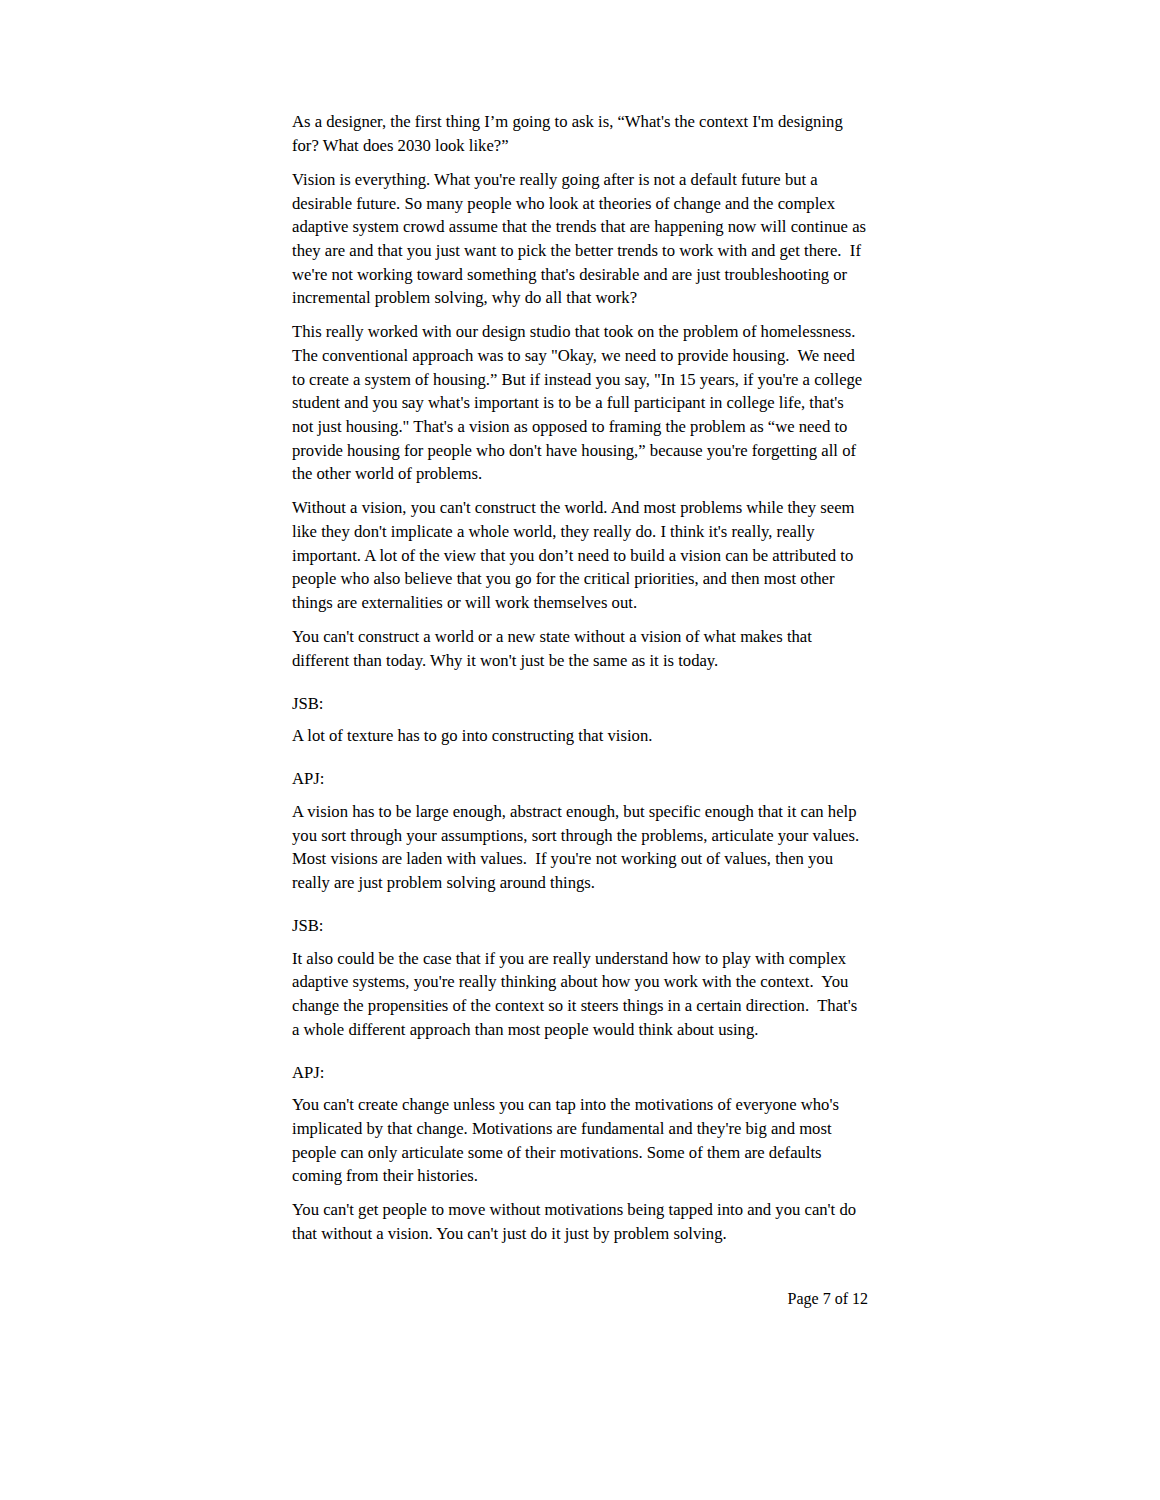As a designer, the first thing I’m going to ask is, “What's the context I'm designing for? What does 2030 look like?”
Vision is everything. What you're really going after is not a default future but a desirable future. So many people who look at theories of change and the complex adaptive system crowd assume that the trends that are happening now will continue as they are and that you just want to pick the better trends to work with and get there. If we're not working toward something that's desirable and are just troubleshooting or incremental problem solving, why do all that work?
This really worked with our design studio that took on the problem of homelessness. The conventional approach was to say "Okay, we need to provide housing. We need to create a system of housing.” But if instead you say, "In 15 years, if you're a college student and you say what's important is to be a full participant in college life, that's not just housing." That's a vision as opposed to framing the problem as “we need to provide housing for people who don't have housing,” because you're forgetting all of the other world of problems.
Without a vision, you can't construct the world. And most problems while they seem like they don't implicate a whole world, they really do. I think it's really, really important. A lot of the view that you don’t need to build a vision can be attributed to people who also believe that you go for the critical priorities, and then most other things are externalities or will work themselves out.
You can't construct a world or a new state without a vision of what makes that different than today. Why it won't just be the same as it is today.
JSB:
A lot of texture has to go into constructing that vision.
APJ:
A vision has to be large enough, abstract enough, but specific enough that it can help you sort through your assumptions, sort through the problems, articulate your values. Most visions are laden with values. If you're not working out of values, then you really are just problem solving around things.
JSB:
It also could be the case that if you are really understand how to play with complex adaptive systems, you're really thinking about how you work with the context. You change the propensities of the context so it steers things in a certain direction. That's a whole different approach than most people would think about using.
APJ:
You can't create change unless you can tap into the motivations of everyone who's implicated by that change. Motivations are fundamental and they're big and most people can only articulate some of their motivations. Some of them are defaults coming from their histories.
You can't get people to move without motivations being tapped into and you can't do that without a vision. You can't just do it just by problem solving.
Page 7 of 12